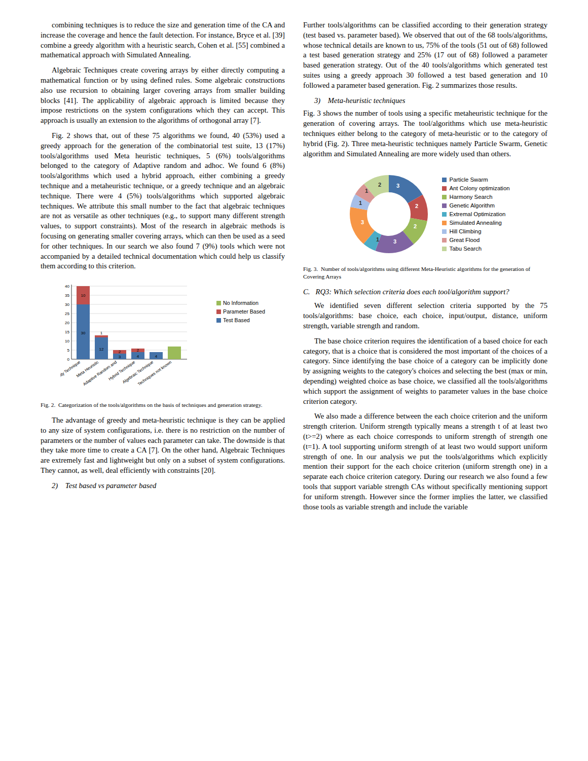combining techniques is to reduce the size and generation time of the CA and increase the coverage and hence the fault detection. For instance, Bryce et al. [39] combine a greedy algorithm with a heuristic search, Cohen et al. [55] combined a mathematical approach with Simulated Annealing.
Algebraic Techniques create covering arrays by either directly computing a mathematical function or by using defined rules. Some algebraic constructions also use recursion to obtaining larger covering arrays from smaller building blocks [41]. The applicability of algebraic approach is limited because they impose restrictions on the system configurations which they can accept. This approach is usually an extension to the algorithms of orthogonal array [7].
Fig. 2 shows that, out of these 75 algorithms we found, 40 (53%) used a greedy approach for the generation of the combinatorial test suite, 13 (17%) tools/algorithms used Meta heuristic techniques, 5 (6%) tools/algorithms belonged to the category of Adaptive random and adhoc. We found 6 (8%) tools/algorithms which used a hybrid approach, either combining a greedy technique and a metaheuristic technique, or a greedy technique and an algebraic technique. There were 4 (5%) tools/algorithms which supported algebraic techniques. We attribute this small number to the fact that algebraic techniques are not as versatile as other techniques (e.g., to support many different strength values, to support constraints). Most of the research in algebraic methods is focusing on generating smaller covering arrays, which can then be used as a seed for other techniques. In our search we also found 7 (9%) tools which were not accompanied by a detailed technical documentation which could help us classify them according to this criterion.
40 35 30 25 20 15 10 5 0 30 10 12 1 3 2 4 2 4 Greedy Technique Meta Heuristic Adaptive Random and Hybrid Technique Algebraic Technique Techniques not known
No Information
Parameter Based
Test Based
Fig. 2. Categorization of the tools/algorithms on the basis of techniques and generation strategy.
The advantage of greedy and meta-heuristic technique is they can be applied to any size of system configurations, i.e. there is no restriction on the number of parameters or the number of values each parameter can take. The downside is that they take more time to create a CA [7]. On the other hand, Algebraic Techniques are extremely fast and lightweight but only on a subset of system configurations. They cannot, as well, deal efficiently with constraints [20].
2) Test based vs parameter based
Further tools/algorithms can be classified according to their generation strategy (test based vs. parameter based). We observed that out of the 68 tools/algorithms, whose technical details are known to us, 75% of the tools (51 out of 68) followed a test based generation strategy and 25% (17 out of 68) followed a parameter based generation strategy. Out of the 40 tools/algorithms which generated test suites using a greedy approach 30 followed a test based generation and 10 followed a parameter based generation. Fig. 2 summarizes those results.
3) Meta-heuristic techniques
Fig. 3 shows the number of tools using a specific metaheuristic technique for the generation of covering arrays. The tool/algorithms which use meta-heuristic techniques either belong to the category of meta-heuristic or to the category of hybrid (Fig. 2). Three meta-heuristic techniques namely Particle Swarm, Genetic algorithm and Simulated Annealing are more widely used than others.
3 2 2 3 1 3 1 1 2
Particle Swarm
Ant Colony optimization
Harmony Search
Genetic Algorithm
Extremal Optimization
Simulated Annealing
Hill Climbing
Great Flood
Tabu Search
Fig. 3. Number of tools/algorithms using different Meta-Heuristic algorithms for the generation of Covering Arrays
C. RQ3: Which selection criteria does each tool/algorithm support?
We identified seven different selection criteria supported by the 75 tools/algorithms: base choice, each choice, input/output, distance, uniform strength, variable strength and random.
The base choice criterion requires the identification of a based choice for each category, that is a choice that is considered the most important of the choices of a category. Since identifying the base choice of a category can be implicitly done by assigning weights to the category's choices and selecting the best (max or min, depending) weighted choice as base choice, we classified all the tools/algorithms which support the assignment of weights to parameter values in the base choice criterion category.
We also made a difference between the each choice criterion and the uniform strength criterion. Uniform strength typically means a strength t of at least two (t>=2) where as each choice corresponds to uniform strength of strength one (t=1). A tool supporting uniform strength of at least two would support uniform strength of one. In our analysis we put the tools/algorithms which explicitly mention their support for the each choice criterion (uniform strength one) in a separate each choice criterion category. During our research we also found a few tools that support variable strength CAs without specifically mentioning support for uniform strength. However since the former implies the latter, we classified those tools as variable strength and include the variable